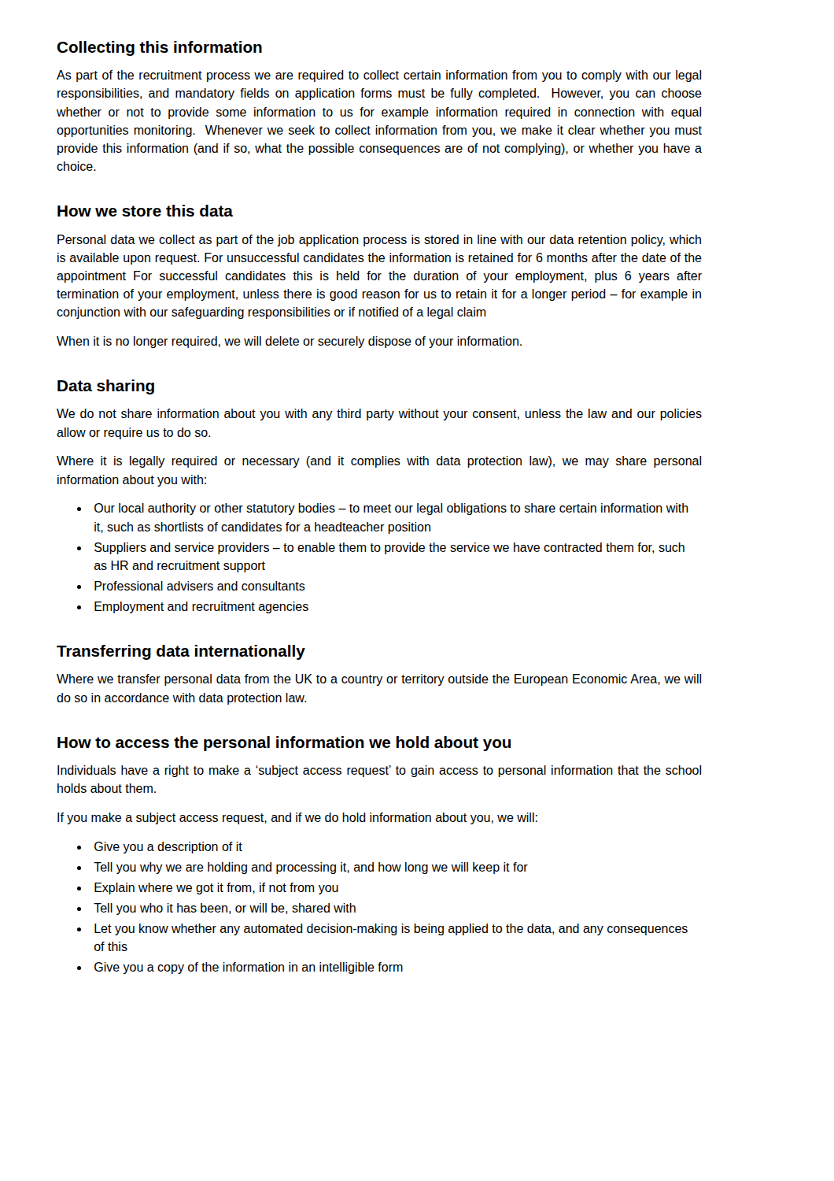Collecting this information
As part of the recruitment process we are required to collect certain information from you to comply with our legal responsibilities, and mandatory fields on application forms must be fully completed. However, you can choose whether or not to provide some information to us for example information required in connection with equal opportunities monitoring. Whenever we seek to collect information from you, we make it clear whether you must provide this information (and if so, what the possible consequences are of not complying), or whether you have a choice.
How we store this data
Personal data we collect as part of the job application process is stored in line with our data retention policy, which is available upon request. For unsuccessful candidates the information is retained for 6 months after the date of the appointment For successful candidates this is held for the duration of your employment, plus 6 years after termination of your employment, unless there is good reason for us to retain it for a longer period – for example in conjunction with our safeguarding responsibilities or if notified of a legal claim
When it is no longer required, we will delete or securely dispose of your information.
Data sharing
We do not share information about you with any third party without your consent, unless the law and our policies allow or require us to do so.
Where it is legally required or necessary (and it complies with data protection law), we may share personal information about you with:
Our local authority or other statutory bodies – to meet our legal obligations to share certain information with it, such as shortlists of candidates for a headteacher position
Suppliers and service providers – to enable them to provide the service we have contracted them for, such as HR and recruitment support
Professional advisers and consultants
Employment and recruitment agencies
Transferring data internationally
Where we transfer personal data from the UK to a country or territory outside the European Economic Area, we will do so in accordance with data protection law.
How to access the personal information we hold about you
Individuals have a right to make a ‘subject access request’ to gain access to personal information that the school holds about them.
If you make a subject access request, and if we do hold information about you, we will:
Give you a description of it
Tell you why we are holding and processing it, and how long we will keep it for
Explain where we got it from, if not from you
Tell you who it has been, or will be, shared with
Let you know whether any automated decision-making is being applied to the data, and any consequences of this
Give you a copy of the information in an intelligible form